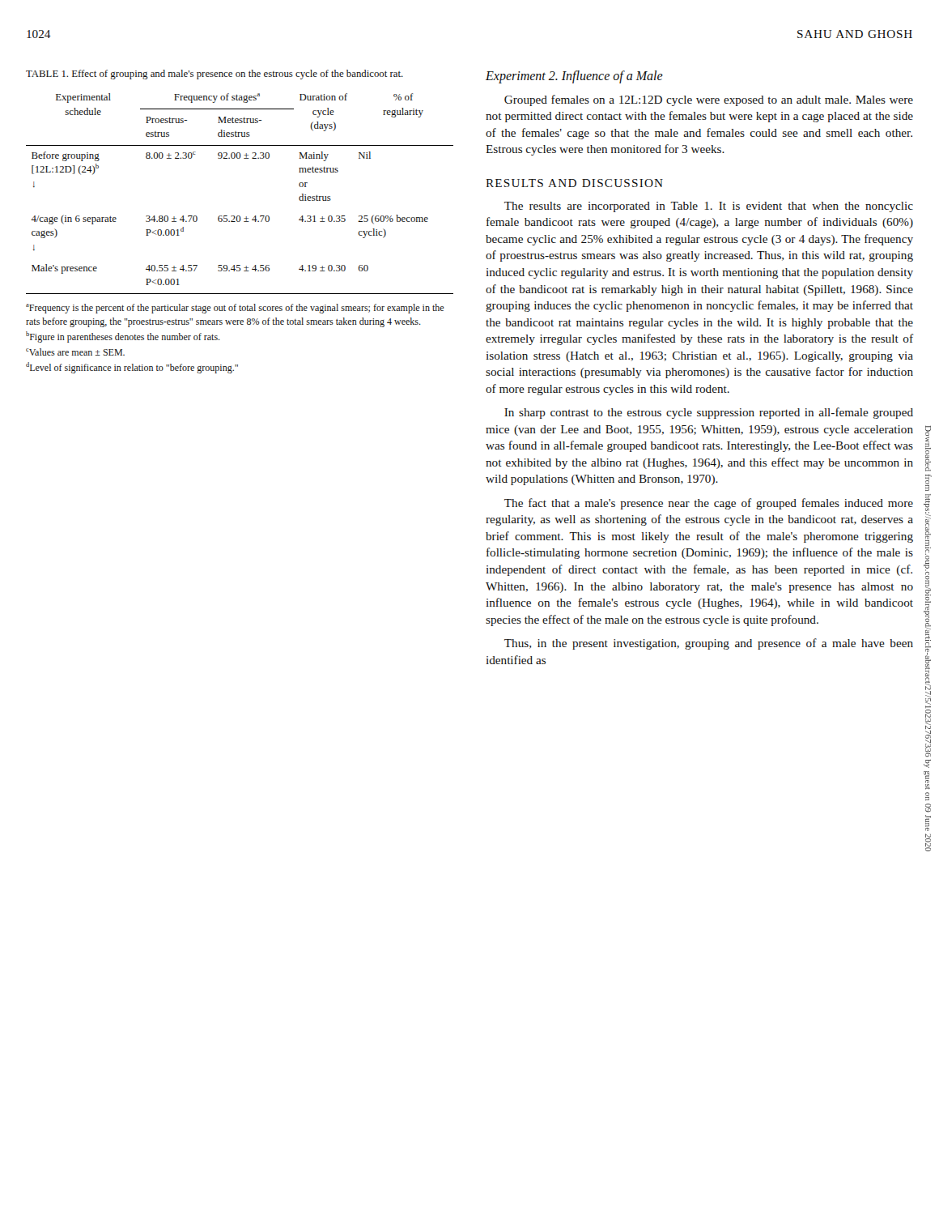1024 SAHU AND GHOSH
TABLE 1. Effect of grouping and male's presence on the estrous cycle of the bandicoot rat.
| Experimental schedule | Frequency of stages a | Duration of cycle (days) | % of regularity |
| --- | --- | --- | --- |
| Proestrus-estrus | Metestrus-diestrus |
| Before grouping [12L:12D] (24) b ↓ | 8.00 ± 2.30 c | 92.00 ± 2.30 | Mainly metestrus or diestrus | Nil |
| 4/cage (in 6 separate cages) ↓ | 34.80 ± 4.70 P<0.001 d | 65.20 ± 4.70 | 4.31 ± 0.35 | 25 (60% become cyclic) |
| Male's presence | 40.55 ± 4.57 P<0.001 | 59.45 ± 4.56 | 4.19 ± 0.30 | 60 |
aFrequency is the percent of the particular stage out of total scores of the vaginal smears; for example in the rats before grouping, the "proestrus-estrus" smears were 8% of the total smears taken during 4 weeks.
bFigure in parentheses denotes the number of rats.
cValues are mean ± SEM.
dLevel of significance in relation to "before grouping."
Experiment 2. Influence of a Male
Grouped females on a 12L:12D cycle were exposed to an adult male. Males were not permitted direct contact with the females but were kept in a cage placed at the side of the females' cage so that the male and females could see and smell each other. Estrous cycles were then monitored for 3 weeks.
RESULTS AND DISCUSSION
The results are incorporated in Table 1. It is evident that when the noncyclic female bandicoot rats were grouped (4/cage), a large number of individuals (60%) became cyclic and 25% exhibited a regular estrous cycle (3 or 4 days). The frequency of proestrus-estrus smears was also greatly increased. Thus, in this wild rat, grouping induced cyclic regularity and estrus. It is worth mentioning that the population density of the bandicoot rat is remarkably high in their natural habitat (Spillett, 1968). Since grouping induces the cyclic phenomenon in noncyclic females, it may be inferred that the bandicoot rat maintains regular cycles in the wild. It is highly probable that the extremely irregular cycles manifested by these rats in the laboratory is the result of isolation stress (Hatch et al., 1963; Christian et al., 1965). Logically, grouping via social interactions (presumably via pheromones) is the causative factor for induction of more regular estrous cycles in this wild rodent.
In sharp contrast to the estrous cycle suppression reported in all-female grouped mice (van der Lee and Boot, 1955, 1956; Whitten, 1959), estrous cycle acceleration was found in all-female grouped bandicoot rats. Interestingly, the Lee-Boot effect was not exhibited by the albino rat (Hughes, 1964), and this effect may be uncommon in wild populations (Whitten and Bronson, 1970).
The fact that a male's presence near the cage of grouped females induced more regularity, as well as shortening of the estrous cycle in the bandicoot rat, deserves a brief comment. This is most likely the result of the male's pheromone triggering follicle-stimulating hormone secretion (Dominic, 1969); the influence of the male is independent of direct contact with the female, as has been reported in mice (cf. Whitten, 1966). In the albino laboratory rat, the male's presence has almost no influence on the female's estrous cycle (Hughes, 1964), while in wild bandicoot species the effect of the male on the estrous cycle is quite profound.
Thus, in the present investigation, grouping and presence of a male have been identified as
Downloaded from https://academic.oup.com/biolreprod/article-abstract/27/5/1023/2767336 by guest on 09 June 2020